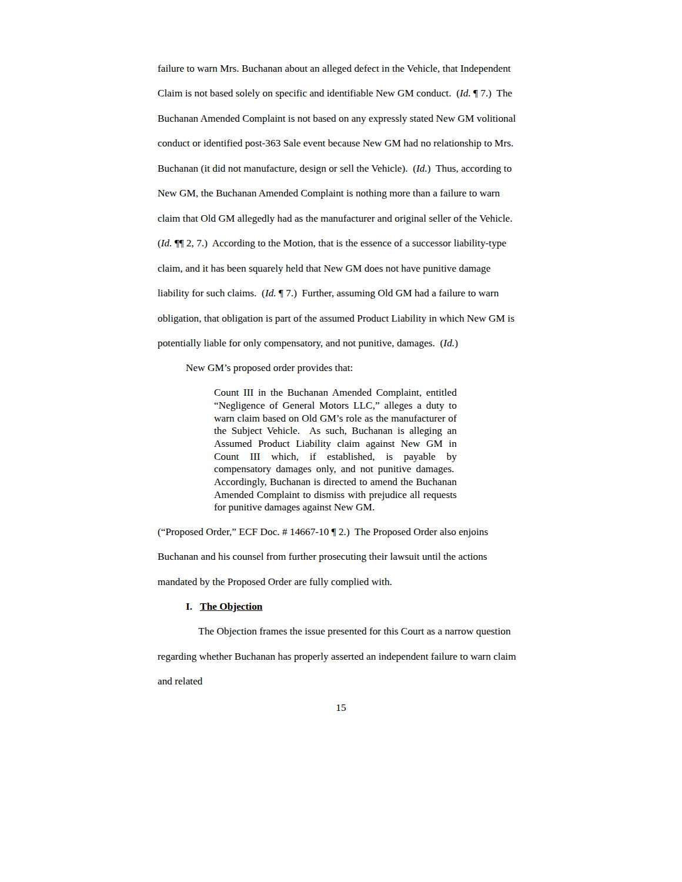failure to warn Mrs. Buchanan about an alleged defect in the Vehicle, that Independent Claim is not based solely on specific and identifiable New GM conduct. (Id. ¶ 7.) The Buchanan Amended Complaint is not based on any expressly stated New GM volitional conduct or identified post-363 Sale event because New GM had no relationship to Mrs. Buchanan (it did not manufacture, design or sell the Vehicle). (Id.) Thus, according to New GM, the Buchanan Amended Complaint is nothing more than a failure to warn claim that Old GM allegedly had as the manufacturer and original seller of the Vehicle. (Id. ¶¶ 2, 7.) According to the Motion, that is the essence of a successor liability-type claim, and it has been squarely held that New GM does not have punitive damage liability for such claims. (Id. ¶ 7.) Further, assuming Old GM had a failure to warn obligation, that obligation is part of the assumed Product Liability in which New GM is potentially liable for only compensatory, and not punitive, damages. (Id.)
New GM’s proposed order provides that:
Count III in the Buchanan Amended Complaint, entitled “Negligence of General Motors LLC,” alleges a duty to warn claim based on Old GM’s role as the manufacturer of the Subject Vehicle. As such, Buchanan is alleging an Assumed Product Liability claim against New GM in Count III which, if established, is payable by compensatory damages only, and not punitive damages. Accordingly, Buchanan is directed to amend the Buchanan Amended Complaint to dismiss with prejudice all requests for punitive damages against New GM.
(“Proposed Order,” ECF Doc. # 14667-10 ¶ 2.) The Proposed Order also enjoins Buchanan and his counsel from further prosecuting their lawsuit until the actions mandated by the Proposed Order are fully complied with.
I. The Objection
The Objection frames the issue presented for this Court as a narrow question regarding whether Buchanan has properly asserted an independent failure to warn claim and related
15